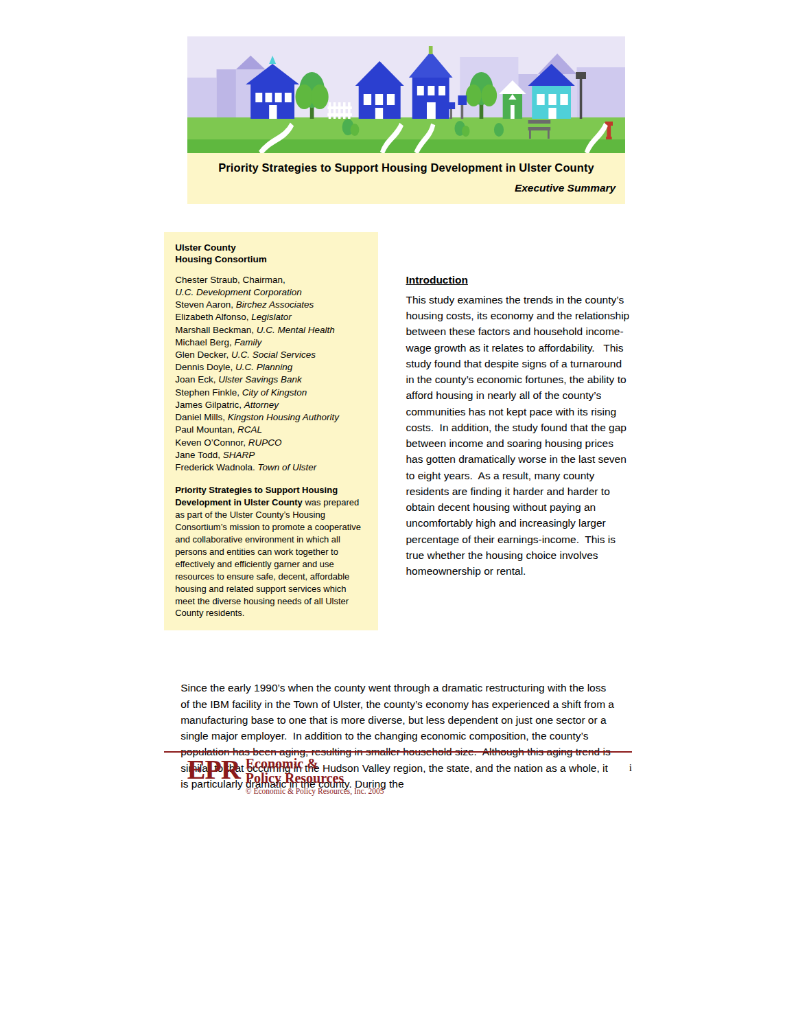Priority Strategies to Support Housing Development in Ulster County
Executive Summary
Ulster County
Housing Consortium
Chester Straub, Chairman,
U.C. Development Corporation
Steven Aaron, Birchez Associates
Elizabeth Alfonso, Legislator
Marshall Beckman, U.C. Mental Health
Michael Berg, Family
Glen Decker, U.C. Social Services
Dennis Doyle, U.C. Planning
Joan Eck, Ulster Savings Bank
Stephen Finkle, City of Kingston
James Gilpatric, Attorney
Daniel Mills, Kingston Housing Authority
Paul Mountan, RCAL
Keven O’Connor, RUPCO
Jane Todd, SHARP
Frederick Wadnola. Town of Ulster
Priority Strategies to Support Housing Development in Ulster County was prepared as part of the Ulster County’s Housing Consortium’s mission to promote a cooperative and collaborative environment in which all persons and entities can work together to effectively and efficiently garner and use resources to ensure safe, decent, affordable housing and related support services which meet the diverse housing needs of all Ulster County residents.
Introduction
This study examines the trends in the county’s housing costs, its economy and the relationship between these factors and household income-wage growth as it relates to affordability. This study found that despite signs of a turnaround in the county’s economic fortunes, the ability to afford housing in nearly all of the county’s communities has not kept pace with its rising costs. In addition, the study found that the gap between income and soaring housing prices has gotten dramatically worse in the last seven to eight years. As a result, many county residents are finding it harder and harder to obtain decent housing without paying an uncomfortably high and increasingly larger percentage of their earnings-income. This is true whether the housing choice involves homeownership or rental.
Since the early 1990’s when the county went through a dramatic restructuring with the loss of the IBM facility in the Town of Ulster, the county’s economy has experienced a shift from a manufacturing base to one that is more diverse, but less dependent on just one sector or a single major employer. In addition to the changing economic composition, the county’s population has been aging, resulting in smaller household size. Although this aging trend is similar to that occurring in the Hudson Valley region, the state, and the nation as a whole, it is particularly dramatic in the county. During the
EPR Economic & Policy Resources © Economic & Policy Resources, Inc. 2005
i